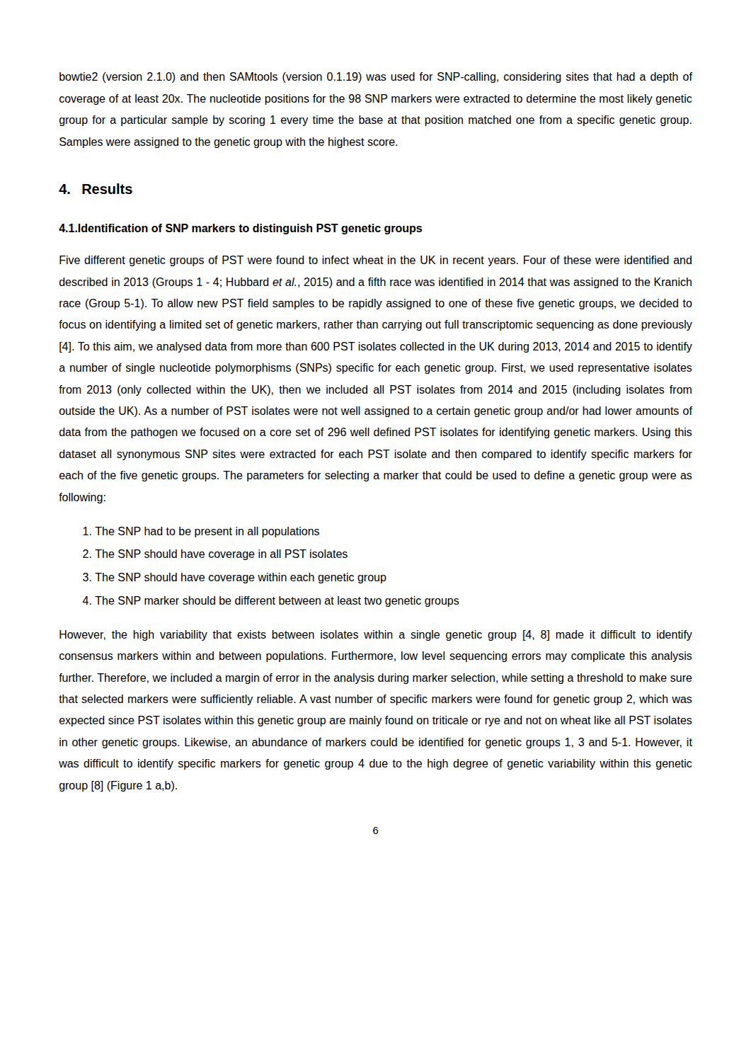bowtie2 (version 2.1.0) and then SAMtools (version 0.1.19) was used for SNP-calling, considering sites that had a depth of coverage of at least 20x. The nucleotide positions for the 98 SNP markers were extracted to determine the most likely genetic group for a particular sample by scoring 1 every time the base at that position matched one from a specific genetic group. Samples were assigned to the genetic group with the highest score.
4. Results
4.1. Identification of SNP markers to distinguish PST genetic groups
Five different genetic groups of PST were found to infect wheat in the UK in recent years. Four of these were identified and described in 2013 (Groups 1 - 4; Hubbard et al., 2015) and a fifth race was identified in 2014 that was assigned to the Kranich race (Group 5-1). To allow new PST field samples to be rapidly assigned to one of these five genetic groups, we decided to focus on identifying a limited set of genetic markers, rather than carrying out full transcriptomic sequencing as done previously [4]. To this aim, we analysed data from more than 600 PST isolates collected in the UK during 2013, 2014 and 2015 to identify a number of single nucleotide polymorphisms (SNPs) specific for each genetic group. First, we used representative isolates from 2013 (only collected within the UK), then we included all PST isolates from 2014 and 2015 (including isolates from outside the UK). As a number of PST isolates were not well assigned to a certain genetic group and/or had lower amounts of data from the pathogen we focused on a core set of 296 well defined PST isolates for identifying genetic markers. Using this dataset all synonymous SNP sites were extracted for each PST isolate and then compared to identify specific markers for each of the five genetic groups. The parameters for selecting a marker that could be used to define a genetic group were as following:
The SNP had to be present in all populations
The SNP should have coverage in all PST isolates
The SNP should have coverage within each genetic group
The SNP marker should be different between at least two genetic groups
However, the high variability that exists between isolates within a single genetic group [4, 8] made it difficult to identify consensus markers within and between populations. Furthermore, low level sequencing errors may complicate this analysis further. Therefore, we included a margin of error in the analysis during marker selection, while setting a threshold to make sure that selected markers were sufficiently reliable. A vast number of specific markers were found for genetic group 2, which was expected since PST isolates within this genetic group are mainly found on triticale or rye and not on wheat like all PST isolates in other genetic groups. Likewise, an abundance of markers could be identified for genetic groups 1, 3 and 5-1. However, it was difficult to identify specific markers for genetic group 4 due to the high degree of genetic variability within this genetic group [8] (Figure 1 a,b).
6